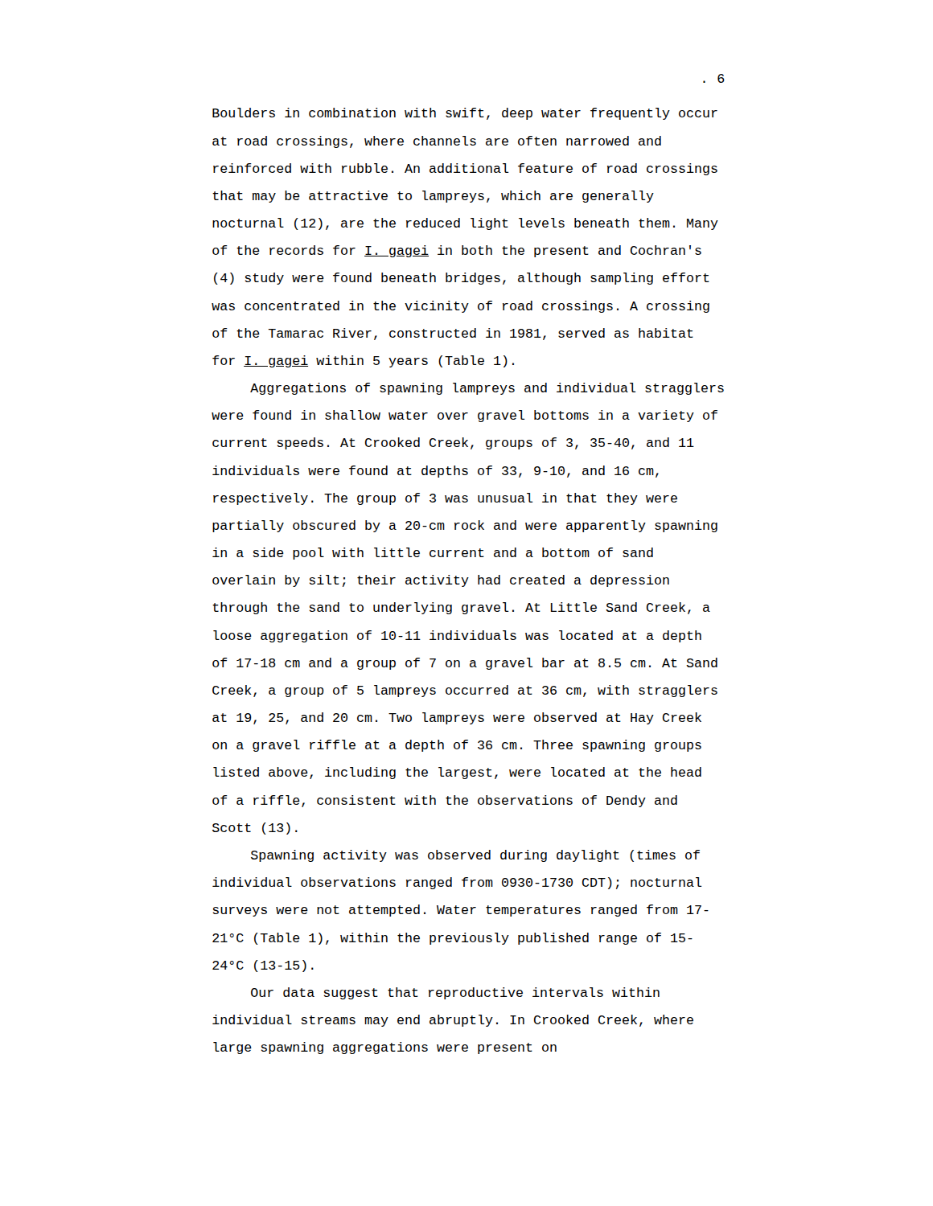. 6
Boulders in combination with swift, deep water frequently occur at road crossings, where channels are often narrowed and reinforced with rubble. An additional feature of road crossings that may be attractive to lampreys, which are generally nocturnal (12), are the reduced light levels beneath them. Many of the records for I. gagei in both the present and Cochran's (4) study were found beneath bridges, although sampling effort was concentrated in the vicinity of road crossings. A crossing of the Tamarac River, constructed in 1981, served as habitat for I. gagei within 5 years (Table 1).
Aggregations of spawning lampreys and individual stragglers were found in shallow water over gravel bottoms in a variety of current speeds. At Crooked Creek, groups of 3, 35-40, and 11 individuals were found at depths of 33, 9-10, and 16 cm, respectively. The group of 3 was unusual in that they were partially obscured by a 20-cm rock and were apparently spawning in a side pool with little current and a bottom of sand overlain by silt; their activity had created a depression through the sand to underlying gravel. At Little Sand Creek, a loose aggregation of 10-11 individuals was located at a depth of 17-18 cm and a group of 7 on a gravel bar at 8.5 cm. At Sand Creek, a group of 5 lampreys occurred at 36 cm, with stragglers at 19, 25, and 20 cm. Two lampreys were observed at Hay Creek on a gravel riffle at a depth of 36 cm. Three spawning groups listed above, including the largest, were located at the head of a riffle, consistent with the observations of Dendy and Scott (13).
Spawning activity was observed during daylight (times of individual observations ranged from 0930-1730 CDT); nocturnal surveys were not attempted. Water temperatures ranged from 17-21°C (Table 1), within the previously published range of 15-24°C (13-15).
Our data suggest that reproductive intervals within individual streams may end abruptly. In Crooked Creek, where large spawning aggregations were present on